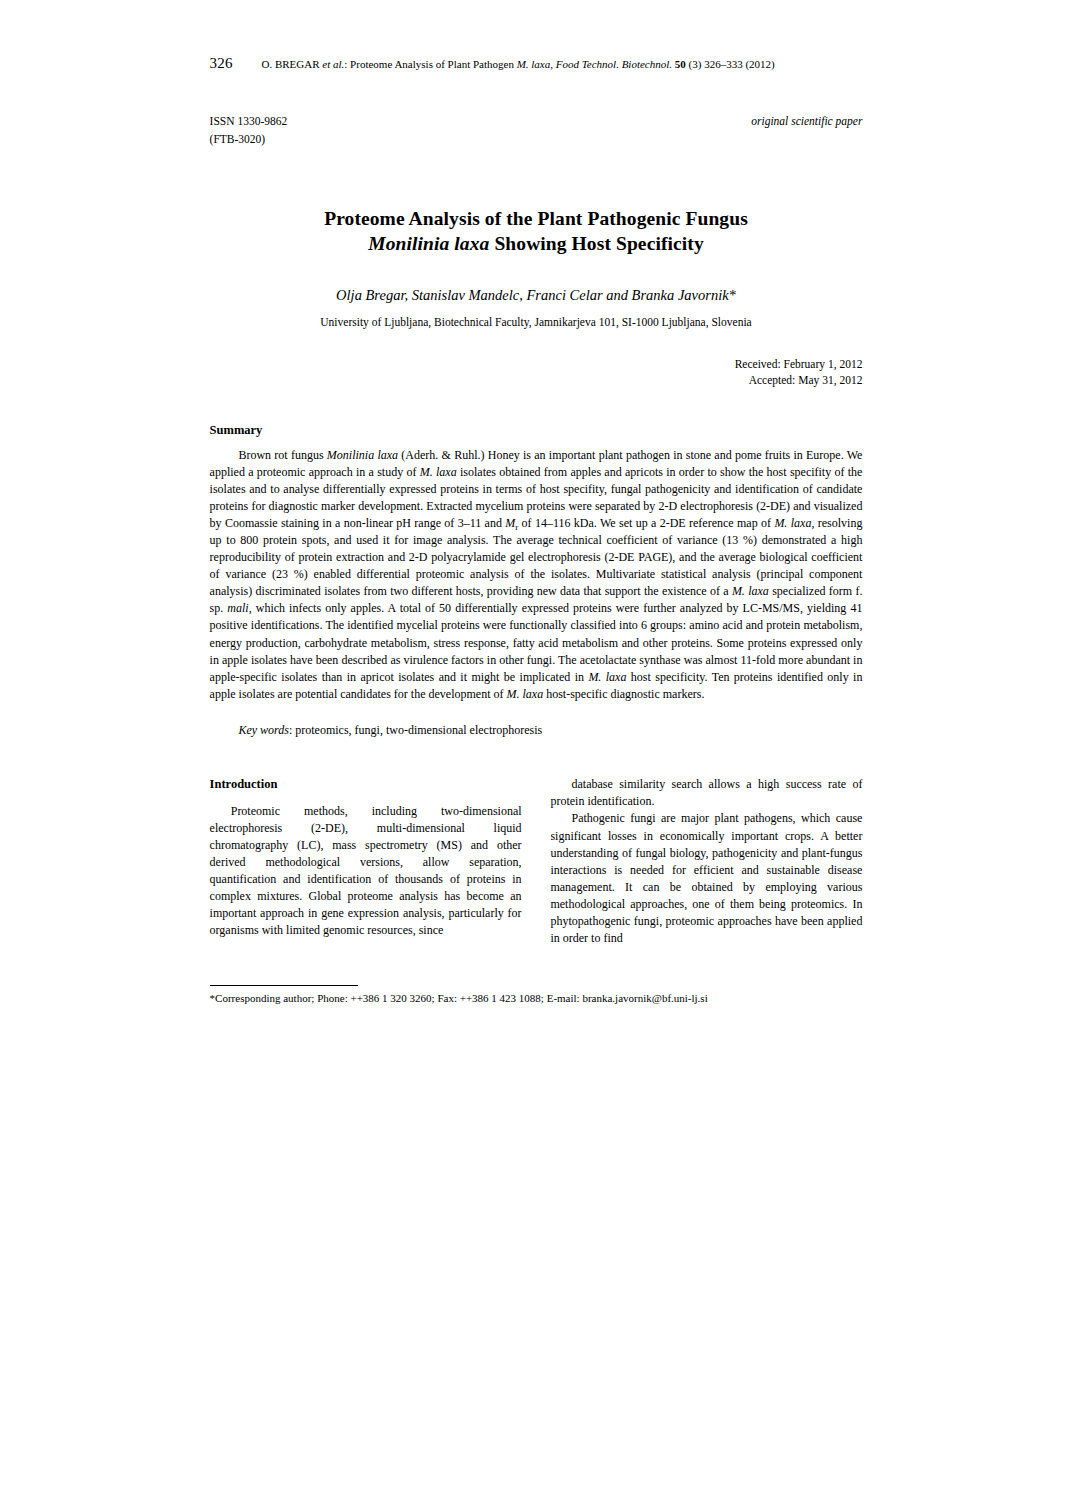326
O. BREGAR et al.: Proteome Analysis of Plant Pathogen M. laxa, Food Technol. Biotechnol. 50 (3) 326–333 (2012)
ISSN 1330-9862
(FTB-3020)
original scientific paper
Proteome Analysis of the Plant Pathogenic Fungus
Monilinia laxa Showing Host Specificity
Olja Bregar, Stanislav Mandelc, Franci Celar and Branka Javornik*
University of Ljubljana, Biotechnical Faculty, Jamnikarjeva 101, SI-1000 Ljubljana, Slovenia
Received: February 1, 2012
Accepted: May 31, 2012
Summary
Brown rot fungus Monilinia laxa (Aderh. & Ruhl.) Honey is an important plant pathogen in stone and pome fruits in Europe. We applied a proteomic approach in a study of M. laxa isolates obtained from apples and apricots in order to show the host specifity of the isolates and to analyse differentially expressed proteins in terms of host specifity, fungal pathogenicity and identification of candidate proteins for diagnostic marker development. Extracted mycelium proteins were separated by 2-D electrophoresis (2-DE) and visualized by Coomassie staining in a non-linear pH range of 3–11 and Mr of 14–116 kDa. We set up a 2-DE reference map of M. laxa, resolving up to 800 protein spots, and used it for image analysis. The average technical coefficient of variance (13 %) demonstrated a high reproducibility of protein extraction and 2-D polyacrylamide gel electrophoresis (2-DE PAGE), and the average biological coefficient of variance (23 %) enabled differential proteomic analysis of the isolates. Multivariate statistical analysis (principal component analysis) discriminated isolates from two different hosts, providing new data that support the existence of a M. laxa specialized form f. sp. mali, which infects only apples. A total of 50 differentially expressed proteins were further analyzed by LC-MS/MS, yielding 41 positive identifications. The identified mycelial proteins were functionally classified into 6 groups: amino acid and protein metabolism, energy production, carbohydrate metabolism, stress response, fatty acid metabolism and other proteins. Some proteins expressed only in apple isolates have been described as virulence factors in other fungi. The acetolactate synthase was almost 11-fold more abundant in apple-specific isolates than in apricot isolates and it might be implicated in M. laxa host specificity. Ten proteins identified only in apple isolates are potential candidates for the development of M. laxa host-specific diagnostic markers.
Key words: proteomics, fungi, two-dimensional electrophoresis
Introduction
Proteomic methods, including two-dimensional electrophoresis (2-DE), multi-dimensional liquid chromatography (LC), mass spectrometry (MS) and other derived methodological versions, allow separation, quantification and identification of thousands of proteins in complex mixtures. Global proteome analysis has become an important approach in gene expression analysis, particularly for organisms with limited genomic resources, since
database similarity search allows a high success rate of protein identification.
Pathogenic fungi are major plant pathogens, which cause significant losses in economically important crops. A better understanding of fungal biology, pathogenicity and plant-fungus interactions is needed for efficient and sustainable disease management. It can be obtained by employing various methodological approaches, one of them being proteomics. In phytopathogenic fungi, proteomic approaches have been applied in order to find
*Corresponding author; Phone: ++386 1 320 3260; Fax: ++386 1 423 1088; E-mail: branka.javornik@bf.uni-lj.si